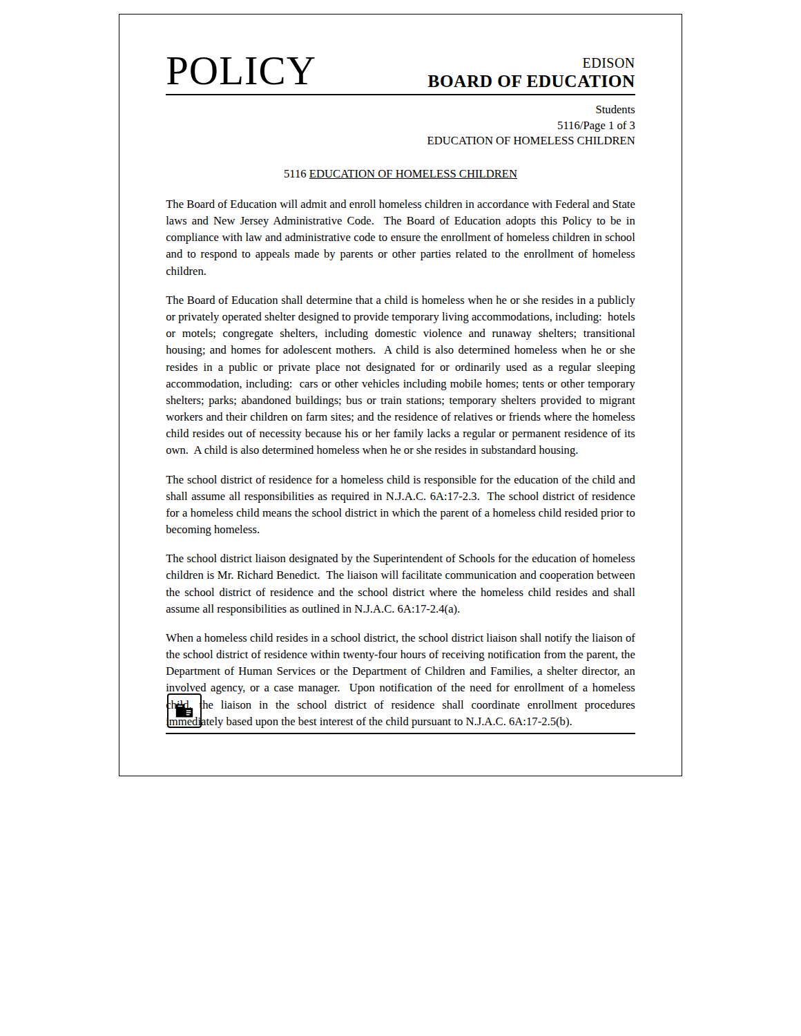POLICY
EDISON
BOARD OF EDUCATION
Students
5116/Page 1 of 3
EDUCATION OF HOMELESS CHILDREN
5116 EDUCATION OF HOMELESS CHILDREN
The Board of Education will admit and enroll homeless children in accordance with Federal and State laws and New Jersey Administrative Code. The Board of Education adopts this Policy to be in compliance with law and administrative code to ensure the enrollment of homeless children in school and to respond to appeals made by parents or other parties related to the enrollment of homeless children.
The Board of Education shall determine that a child is homeless when he or she resides in a publicly or privately operated shelter designed to provide temporary living accommodations, including: hotels or motels; congregate shelters, including domestic violence and runaway shelters; transitional housing; and homes for adolescent mothers. A child is also determined homeless when he or she resides in a public or private place not designated for or ordinarily used as a regular sleeping accommodation, including: cars or other vehicles including mobile homes; tents or other temporary shelters; parks; abandoned buildings; bus or train stations; temporary shelters provided to migrant workers and their children on farm sites; and the residence of relatives or friends where the homeless child resides out of necessity because his or her family lacks a regular or permanent residence of its own. A child is also determined homeless when he or she resides in substandard housing.
The school district of residence for a homeless child is responsible for the education of the child and shall assume all responsibilities as required in N.J.A.C. 6A:17-2.3. The school district of residence for a homeless child means the school district in which the parent of a homeless child resided prior to becoming homeless.
The school district liaison designated by the Superintendent of Schools for the education of homeless children is Mr. Richard Benedict. The liaison will facilitate communication and cooperation between the school district of residence and the school district where the homeless child resides and shall assume all responsibilities as outlined in N.J.A.C. 6A:17-2.4(a).
When a homeless child resides in a school district, the school district liaison shall notify the liaison of the school district of residence within twenty-four hours of receiving notification from the parent, the Department of Human Services or the Department of Children and Families, a shelter director, an involved agency, or a case manager. Upon notification of the need for enrollment of a homeless child, the liaison in the school district of residence shall coordinate enrollment procedures immediately based upon the best interest of the child pursuant to N.J.A.C. 6A:17-2.5(b).